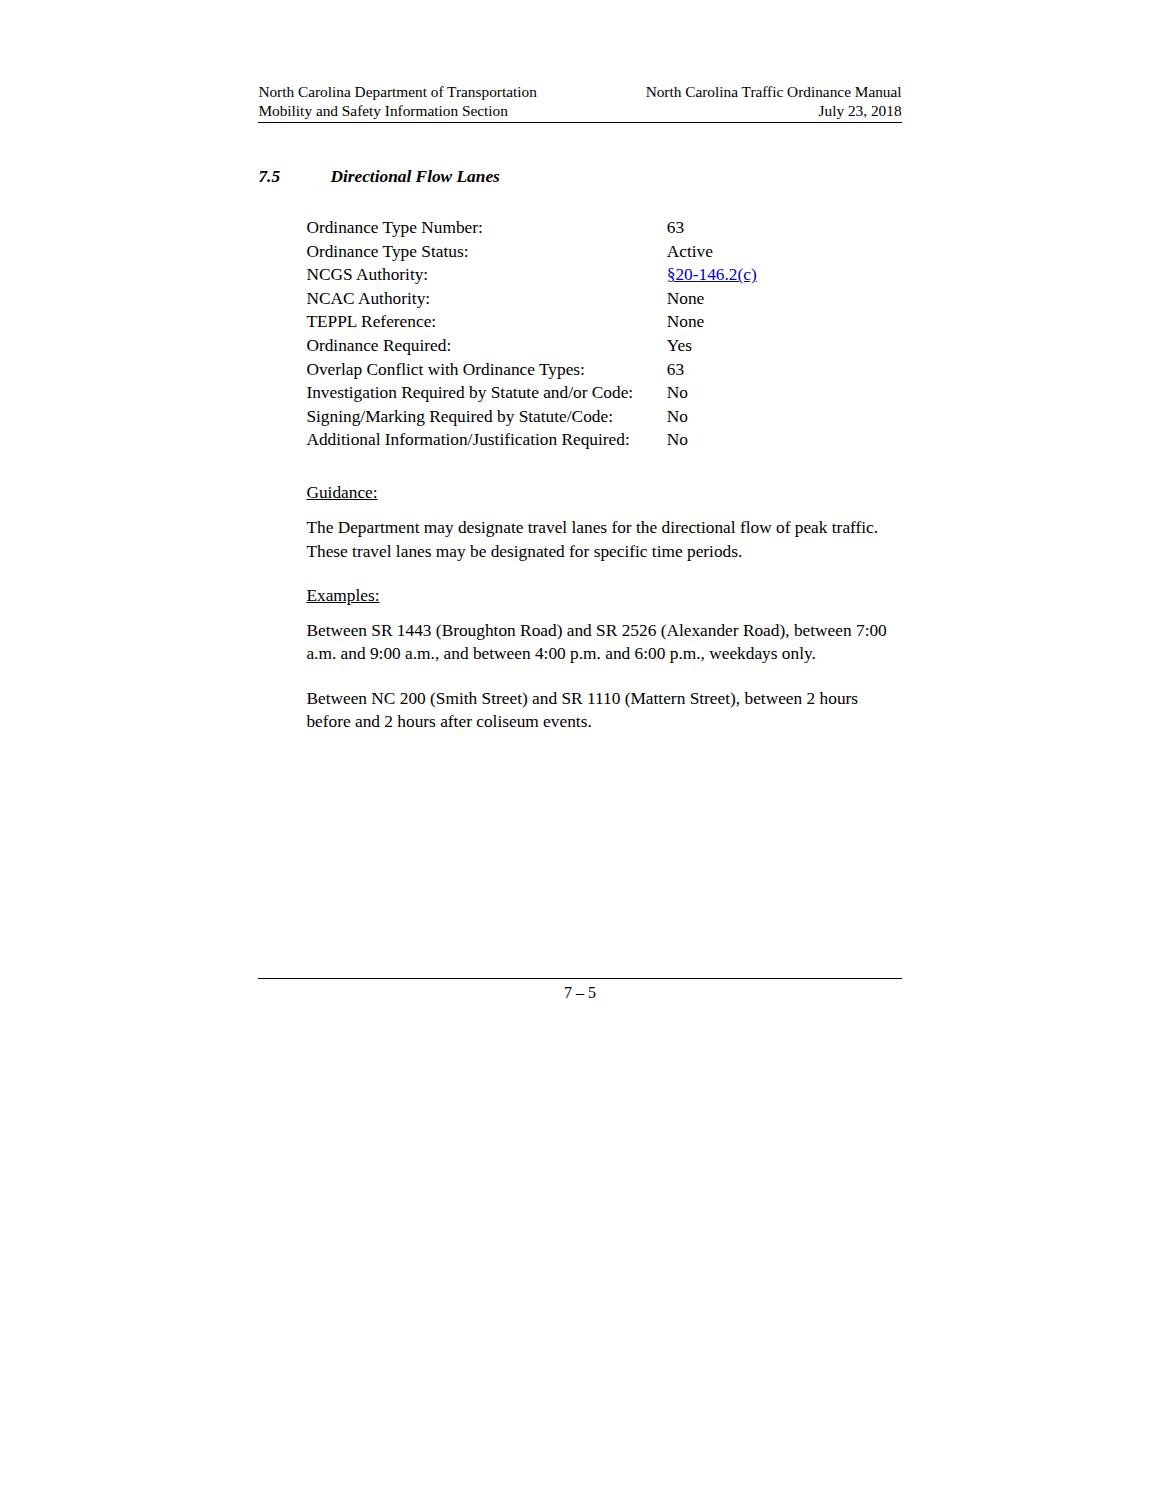| North Carolina Department of Transportation | North Carolina Traffic Ordinance Manual |
| Mobility and Safety Information Section | July 23, 2018 |
7.5 Directional Flow Lanes
| Ordinance Type Number: | 63 |
| Ordinance Type Status: | Active |
| NCGS Authority: | §20-146.2(c) |
| NCAC Authority: | None |
| TEPPL Reference: | None |
| Ordinance Required: | Yes |
| Overlap Conflict with Ordinance Types: | 63 |
| Investigation Required by Statute and/or Code: | No |
| Signing/Marking Required by Statute/Code: | No |
| Additional Information/Justification Required: | No |
Guidance:
The Department may designate travel lanes for the directional flow of peak traffic. These travel lanes may be designated for specific time periods.
Examples:
Between SR 1443 (Broughton Road) and SR 2526 (Alexander Road), between 7:00 a.m. and 9:00 a.m., and between 4:00 p.m. and 6:00 p.m., weekdays only.
Between NC 200 (Smith Street) and SR 1110 (Mattern Street), between 2 hours before and 2 hours after coliseum events.
7 – 5